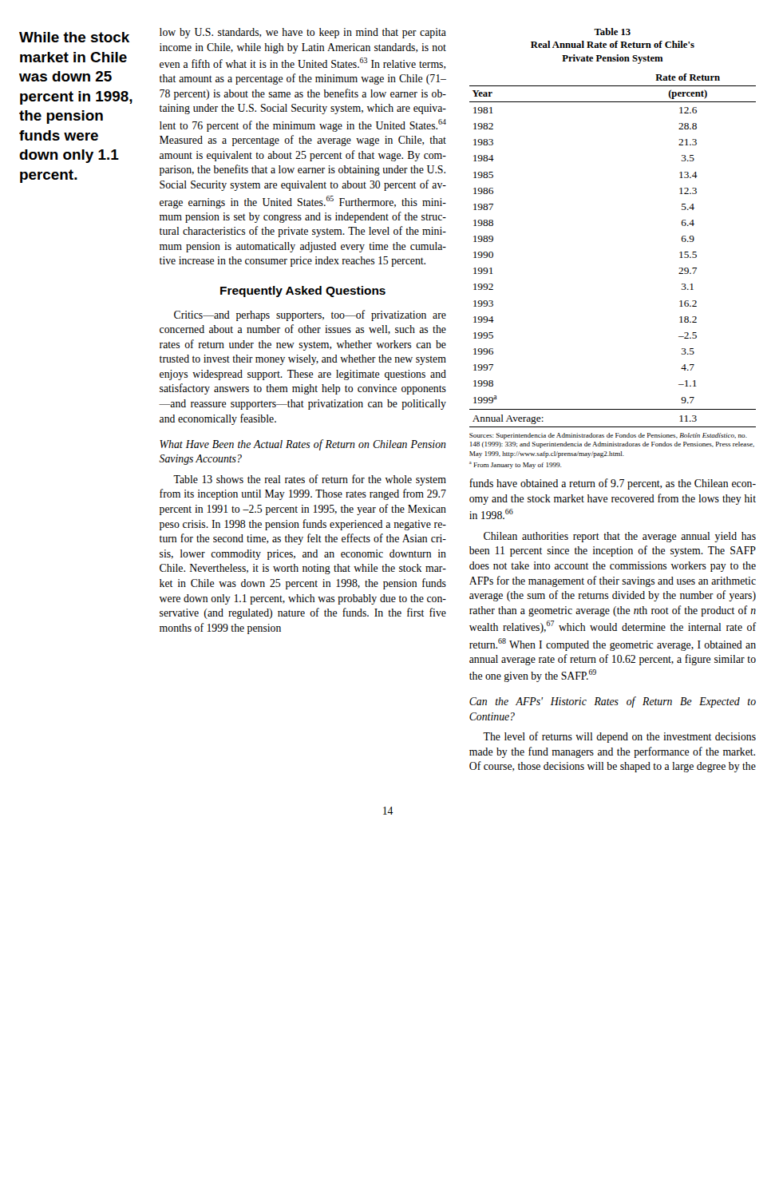While the stock market in Chile was down 25 percent in 1998, the pension funds were down only 1.1 percent.
low by U.S. standards, we have to keep in mind that per capita income in Chile, while high by Latin American standards, is not even a fifth of what it is in the United States.63 In relative terms, that amount as a percentage of the minimum wage in Chile (71–78 percent) is about the same as the benefits a low earner is obtaining under the U.S. Social Security system, which are equivalent to 76 percent of the minimum wage in the United States.64 Measured as a percentage of the average wage in Chile, that amount is equivalent to about 25 percent of that wage. By comparison, the benefits that a low earner is obtaining under the U.S. Social Security system are equivalent to about 30 percent of average earnings in the United States.65 Furthermore, this minimum pension is set by congress and is independent of the structural characteristics of the private system. The level of the minimum pension is automatically adjusted every time the cumulative increase in the consumer price index reaches 15 percent.
Frequently Asked Questions
Critics—and perhaps supporters, too—of privatization are concerned about a number of other issues as well, such as the rates of return under the new system, whether workers can be trusted to invest their money wisely, and whether the new system enjoys widespread support. These are legitimate questions and satisfactory answers to them might help to convince opponents—and reassure supporters—that privatization can be politically and economically feasible.
What Have Been the Actual Rates of Return on Chilean Pension Savings Accounts?
Table 13 shows the real rates of return for the whole system from its inception until May 1999. Those rates ranged from 29.7 percent in 1991 to –2.5 percent in 1995, the year of the Mexican peso crisis. In 1998 the pension funds experienced a negative return for the second time, as they felt the effects of the Asian crisis, lower commodity prices, and an economic downturn in Chile. Nevertheless, it is worth noting that while the stock market in Chile was down 25 percent in 1998, the pension funds were down only 1.1 percent, which was probably due to the conservative (and regulated) nature of the funds. In the first five months of 1999 the pension
Table 13
Real Annual Rate of Return of Chile's
Private Pension System
| | Rate of Return |
| --- | --- |
| Year | (percent) |
| 1981 | 12.6 |
| 1982 | 28.8 |
| 1983 | 21.3 |
| 1984 | 3.5 |
| 1985 | 13.4 |
| 1986 | 12.3 |
| 1987 | 5.4 |
| 1988 | 6.4 |
| 1989 | 6.9 |
| 1990 | 15.5 |
| 1991 | 29.7 |
| 1992 | 3.1 |
| 1993 | 16.2 |
| 1994 | 18.2 |
| 1995 | –2.5 |
| 1996 | 3.5 |
| 1997 | 4.7 |
| 1998 | –1.1 |
| 1999 a | 9.7 |
| Annual Average: | 11.3 |
Sources: Superintendencia de Administradoras de Fondos de Pensiones, Boletín Estadístico, no. 148 (1999): 339; and Superintendencia de Administradoras de Fondos de Pensiones, Press release, May 1999, http://www.safp.cl/prensa/may/pag2.html.
a From January to May of 1999.
funds have obtained a return of 9.7 percent, as the Chilean economy and the stock market have recovered from the lows they hit in 1998.66
Chilean authorities report that the average annual yield has been 11 percent since the inception of the system. The SAFP does not take into account the commissions workers pay to the AFPs for the management of their savings and uses an arithmetic average (the sum of the returns divided by the number of years) rather than a geometric average (the nth root of the product of n wealth relatives),67 which would determine the internal rate of return.68 When I computed the geometric average, I obtained an annual average rate of return of 10.62 percent, a figure similar to the one given by the SAFP.69
Can the AFPs' Historic Rates of Return Be Expected to Continue?
The level of returns will depend on the investment decisions made by the fund managers and the performance of the market. Of course, those decisions will be shaped to a large degree by the
14